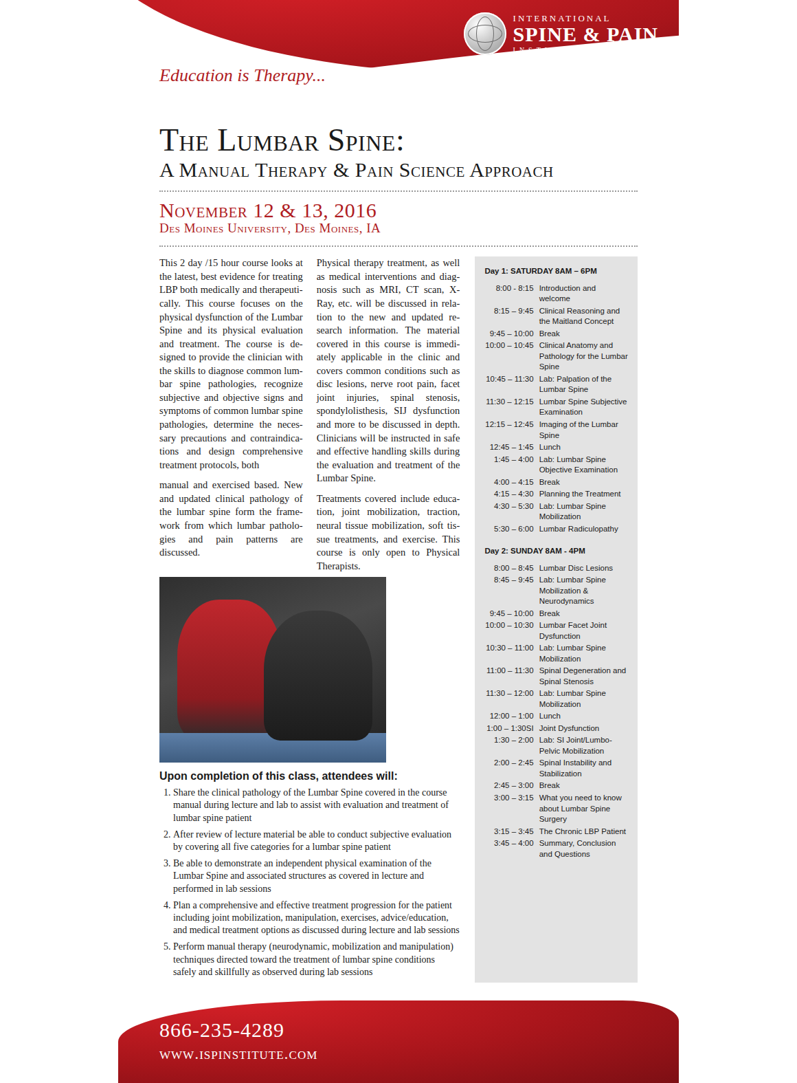INTERNATIONAL
SPINE & PAIN
INSTITUTE
Education is Therapy...
The Lumbar Spine:
A Manual Therapy & Pain Science Approach
November 12 & 13, 2016
Des Moines University, Des Moines, IA
This 2 day /15 hour course looks at the latest, best evidence for treating LBP both medically and therapeutically. This course focuses on the physical dysfunction of the Lumbar Spine and its physical evaluation and treatment. The course is designed to provide the clinician with the skills to diagnose common lumbar spine pathologies, recognize subjective and objective signs and symptoms of common lumbar spine pathologies, determine the necessary precautions and contraindications and design comprehensive treatment protocols, both
manual and exercised based. New and updated clinical pathology of the lumbar spine form the framework from which lumbar pathologies and pain patterns are discussed.
Physical therapy treatment, as well as medical interventions and diagnosis such as MRI, CT scan, X-Ray, etc. will be discussed in relation to the new and updated research information. The material covered in this course is immediately applicable in the clinic and covers common conditions such as disc lesions, nerve root pain, facet joint injuries, spinal stenosis, spondylolisthesis, SIJ dysfunction and more to be discussed in depth. Clinicians will be instructed in safe and effective handling skills during the evaluation and treatment of the Lumbar Spine.
Treatments covered include education, joint mobilization, traction, neural tissue mobilization, soft tissue treatments, and exercise. This course is only open to Physical Therapists.
Upon completion of this class, attendees will:
Share the clinical pathology of the Lumbar Spine covered in the course manual during lecture and lab to assist with evaluation and treatment of lumbar spine patient
After review of lecture material be able to conduct subjective evaluation by covering all five categories for a lumbar spine patient
Be able to demonstrate an independent physical examination of the Lumbar Spine and associated structures as covered in lecture and performed in lab sessions
Plan a comprehensive and effective treatment progression for the patient including joint mobilization, manipulation, exercises, advice/education, and medical treatment options as discussed during lecture and lab sessions
Perform manual therapy (neurodynamic, mobilization and manipulation) techniques directed toward the treatment of lumbar spine conditions safely and skillfully as observed during lab sessions
Day 1: SATURDAY 8AM – 6PM
| 8:00 - 8:15 | Introduction and welcome |
| 8:15 – 9:45 | Clinical Reasoning and the Maitland Concept |
| 9:45 – 10:00 | Break |
| 10:00 – 10:45 | Clinical Anatomy and Pathology for the Lumbar Spine |
| 10:45 – 11:30 | Lab: Palpation of the Lumbar Spine |
| 11:30 – 12:15 | Lumbar Spine Subjective Examination |
| 12:15 – 12:45 | Imaging of the Lumbar Spine |
| 12:45 – 1:45 | Lunch |
| 1:45 – 4:00 | Lab: Lumbar Spine Objective Examination |
| 4:00 – 4:15 | Break |
| 4:15 – 4:30 | Planning the Treatment |
| 4:30 – 5:30 | Lab: Lumbar Spine Mobilization |
| 5:30 – 6:00 | Lumbar Radiculopathy |
Day 2: SUNDAY 8AM - 4PM
| 8:00 – 8:45 | Lumbar Disc Lesions |
| 8:45 – 9:45 | Lab: Lumbar Spine Mobilization & Neurodynamics |
| 9:45 – 10:00 | Break |
| 10:00 – 10:30 | Lumbar Facet Joint Dysfunction |
| 10:30 – 11:00 | Lab: Lumbar Spine Mobilization |
| 11:00 – 11:30 | Spinal Degeneration and Spinal Stenosis |
| 11:30 – 12:00 | Lab: Lumbar Spine Mobilization |
| 12:00 – 1:00 | Lunch |
| 1:00 – 1:30SI | Joint Dysfunction |
| 1:30 – 2:00 | Lab: SI Joint/Lumbo-Pelvic Mobilization |
| 2:00 – 2:45 | Spinal Instability and Stabilization |
| 2:45 – 3:00 | Break |
| 3:00 – 3:15 | What you need to know about Lumbar Spine Surgery |
| 3:15 – 3:45 | The Chronic LBP Patient |
| 3:45 – 4:00 | Summary, Conclusion and Questions |
866-235-4289
www.ispinstitute.com